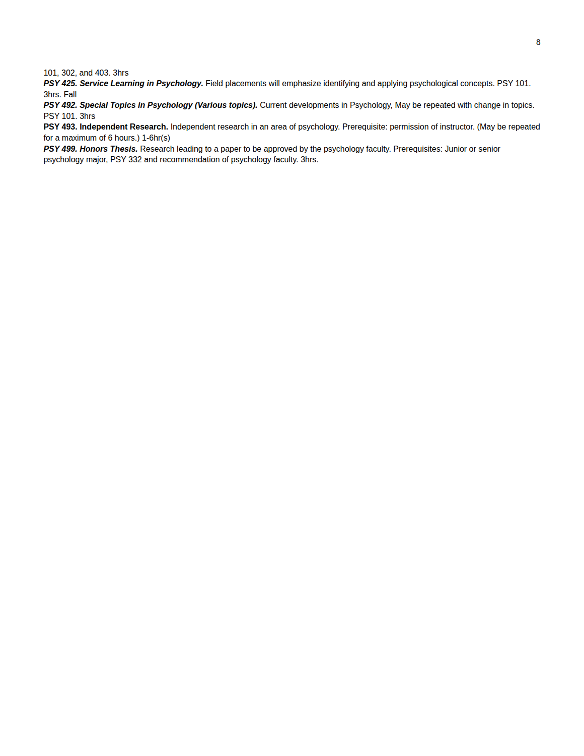8
101, 302, and 403. 3hrs
PSY 425. Service Learning in Psychology. Field placements will emphasize identifying and applying psychological concepts. PSY 101. 3hrs. Fall
PSY 492. Special Topics in Psychology (Various topics). Current developments in Psychology, May be repeated with change in topics. PSY 101. 3hrs
PSY 493. Independent Research. Independent research in an area of psychology. Prerequisite: permission of instructor. (May be repeated for a maximum of 6 hours.) 1-6hr(s)
PSY 499. Honors Thesis. Research leading to a paper to be approved by the psychology faculty. Prerequisites: Junior or senior psychology major, PSY 332 and recommendation of psychology faculty. 3hrs.